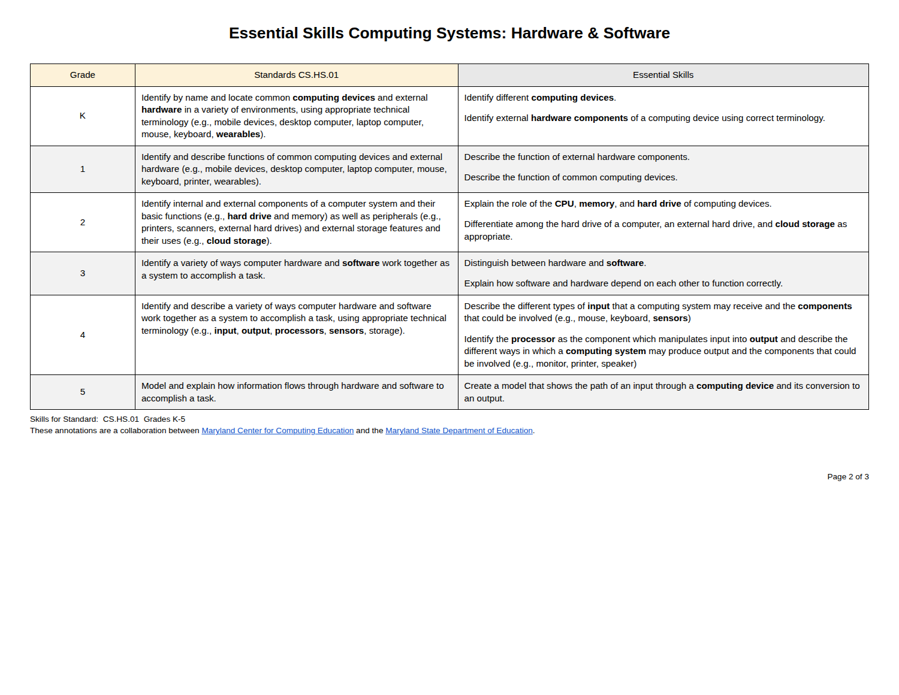Essential Skills Computing Systems: Hardware & Software
| Grade | Standards CS.HS.01 | Essential Skills |
| --- | --- | --- |
| K | Identify by name and locate common computing devices and external hardware in a variety of environments, using appropriate technical terminology (e.g., mobile devices, desktop computer, laptop computer, mouse, keyboard, wearables ). | Identify different computing devices . Identify external hardware components of a computing device using correct terminology. |
| 1 | Identify and describe functions of common computing devices and external hardware (e.g., mobile devices, desktop computer, laptop computer, mouse, keyboard, printer, wearables). | Describe the function of external hardware components. Describe the function of common computing devices. |
| 2 | Identify internal and external components of a computer system and their basic functions (e.g., hard drive and memory) as well as peripherals (e.g., printers, scanners, external hard drives) and external storage features and their uses (e.g., cloud storage ). | Explain the role of the CPU , memory , and hard drive of computing devices. Differentiate among the hard drive of a computer, an external hard drive, and cloud storage as appropriate. |
| 3 | Identify a variety of ways computer hardware and software work together as a system to accomplish a task. | Distinguish between hardware and software . Explain how software and hardware depend on each other to function correctly. |
| 4 | Identify and describe a variety of ways computer hardware and software work together as a system to accomplish a task, using appropriate technical terminology (e.g., input , output , processors , sensors , storage). | Describe the different types of input that a computing system may receive and the components that could be involved (e.g., mouse, keyboard, sensors ) Identify the processor as the component which manipulates input into output and describe the different ways in which a computing system may produce output and the components that could be involved (e.g., monitor, printer, speaker) |
| 5 | Model and explain how information flows through hardware and software to accomplish a task. | Create a model that shows the path of an input through a computing device and its conversion to an output. |
Skills for Standard: CS.HS.01 Grades K-5
These annotations are a collaboration between Maryland Center for Computing Education and the Maryland State Department of Education.
Page 2 of 3